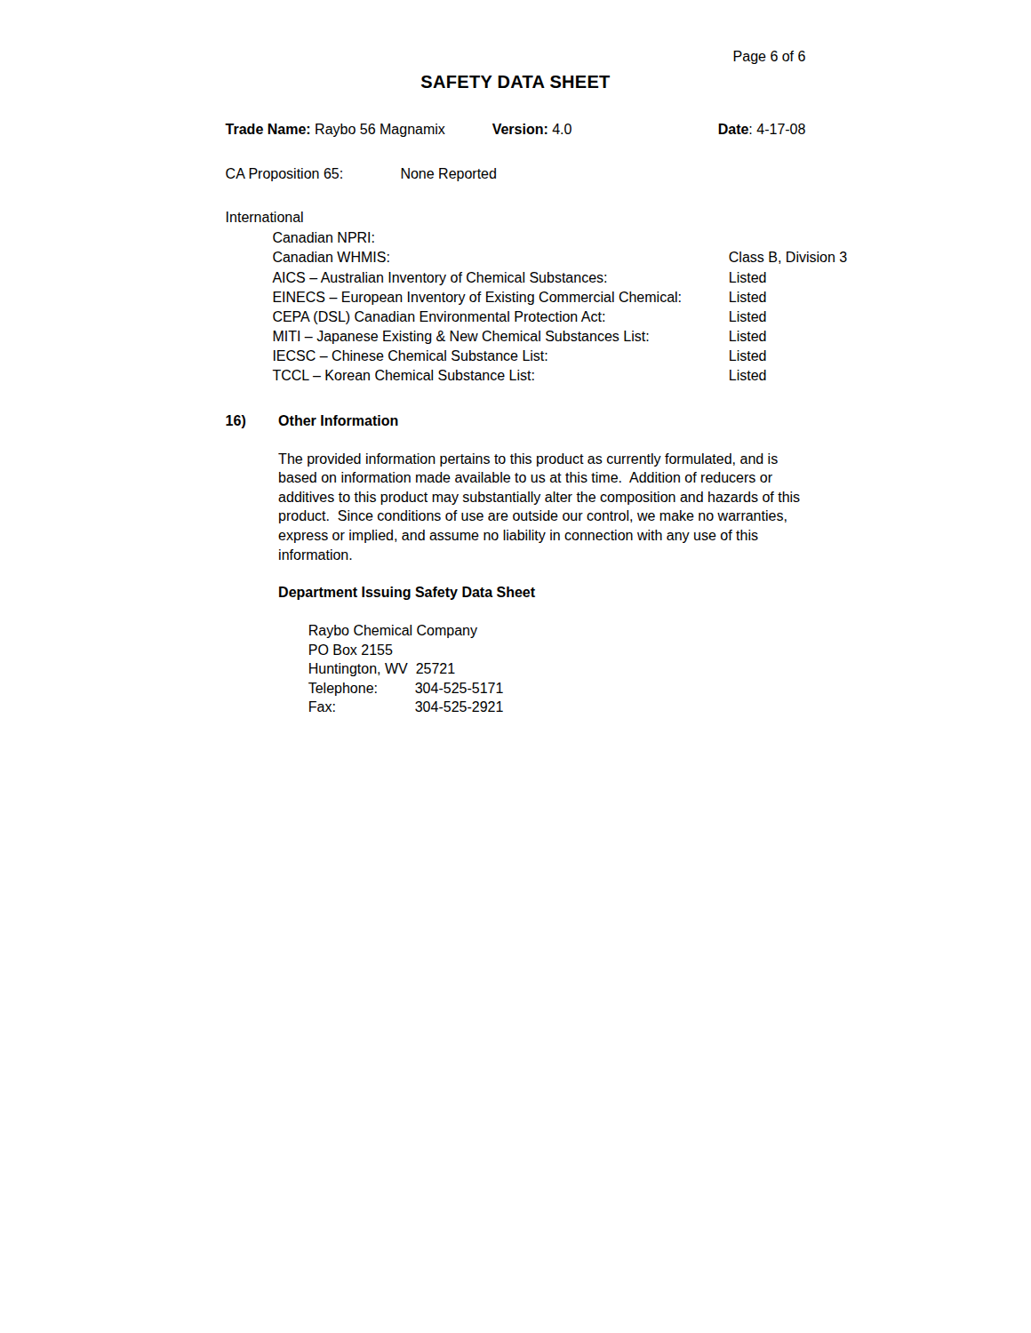Page 6 of 6
SAFETY DATA SHEET
Trade Name: Raybo 56 Magnamix
Version: 4.0
Date: 4-17-08
CA Proposition 65: None Reported
International
| Canadian NPRI: | |
| Canadian WHMIS: | Class B, Division 3 |
| AICS – Australian Inventory of Chemical Substances: | Listed |
| EINECS – European Inventory of Existing Commercial Chemical: | Listed |
| CEPA (DSL) Canadian Environmental Protection Act: | Listed |
| MITI – Japanese Existing & New Chemical Substances List: | Listed |
| IECSC – Chinese Chemical Substance List: | Listed |
| TCCL – Korean Chemical Substance List: | Listed |
16) Other Information
The provided information pertains to this product as currently formulated, and is based on information made available to us at this time. Addition of reducers or additives to this product may substantially alter the composition and hazards of this product. Since conditions of use are outside our control, we make no warranties, express or implied, and assume no liability in connection with any use of this information.
Department Issuing Safety Data Sheet
Raybo Chemical Company
PO Box 2155
Huntington, WV 25721
Telephone: 304-525-5171
Fax: 304-525-2921